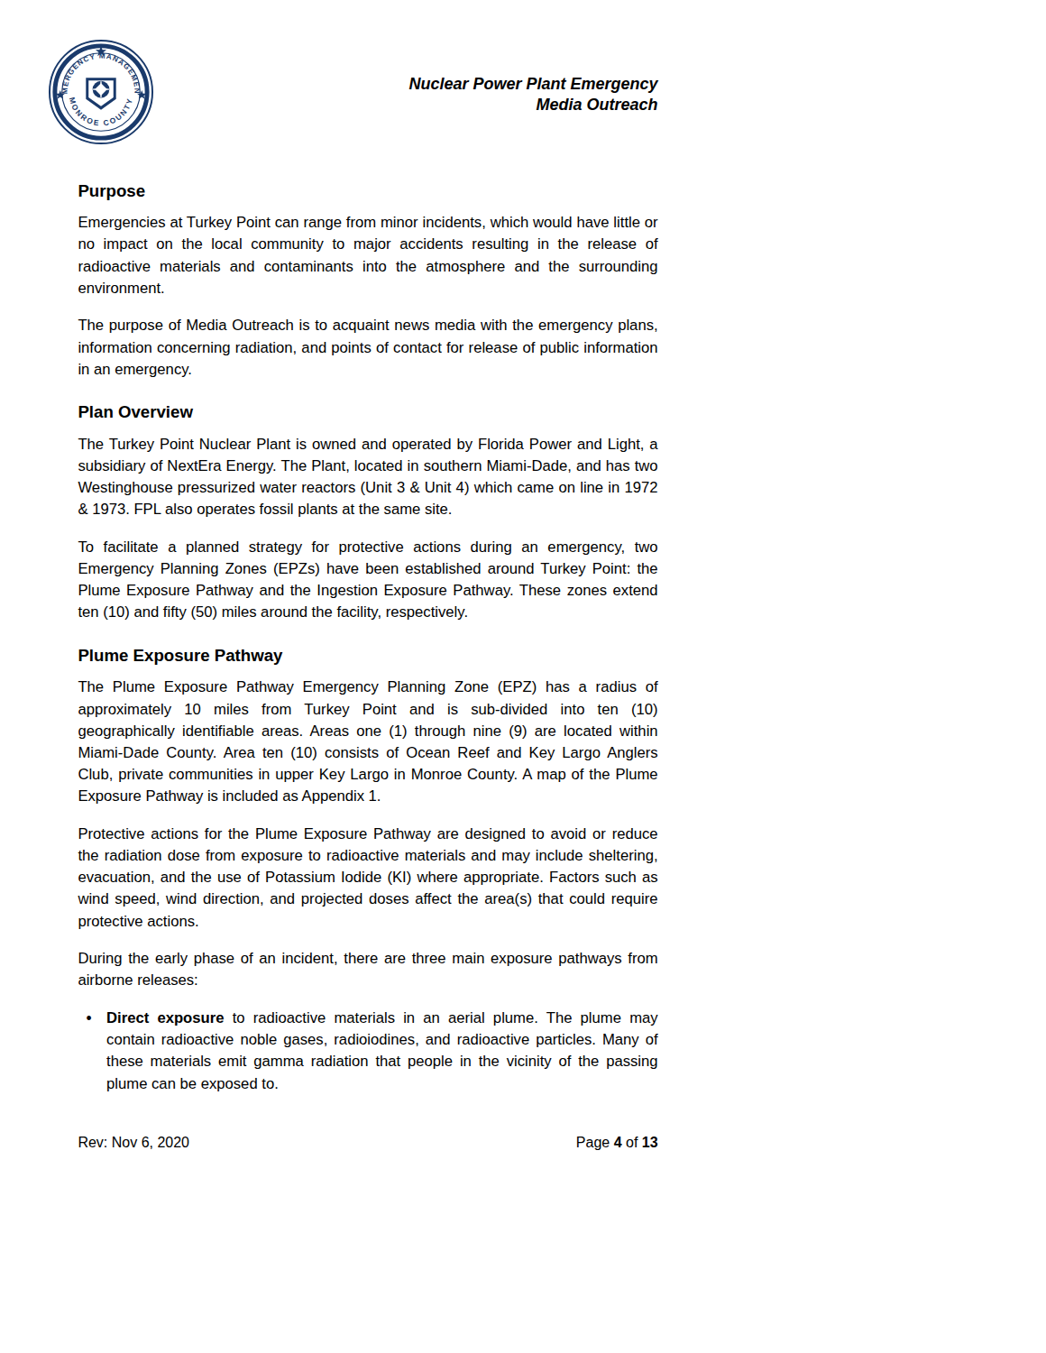EMERGENCY MANAGEMENT MONROE COUNTY
Nuclear Power Plant Emergency
Media Outreach
Purpose
Emergencies at Turkey Point can range from minor incidents, which would have little or no impact on the local community to major accidents resulting in the release of radioactive materials and contaminants into the atmosphere and the surrounding environment.
The purpose of Media Outreach is to acquaint news media with the emergency plans, information concerning radiation, and points of contact for release of public information in an emergency.
Plan Overview
The Turkey Point Nuclear Plant is owned and operated by Florida Power and Light, a subsidiary of NextEra Energy. The Plant, located in southern Miami-Dade, and has two Westinghouse pressurized water reactors (Unit 3 & Unit 4) which came on line in 1972 & 1973. FPL also operates fossil plants at the same site.
To facilitate a planned strategy for protective actions during an emergency, two Emergency Planning Zones (EPZs) have been established around Turkey Point: the Plume Exposure Pathway and the Ingestion Exposure Pathway. These zones extend ten (10) and fifty (50) miles around the facility, respectively.
Plume Exposure Pathway
The Plume Exposure Pathway Emergency Planning Zone (EPZ) has a radius of approximately 10 miles from Turkey Point and is sub-divided into ten (10) geographically identifiable areas. Areas one (1) through nine (9) are located within Miami-Dade County. Area ten (10) consists of Ocean Reef and Key Largo Anglers Club, private communities in upper Key Largo in Monroe County. A map of the Plume Exposure Pathway is included as Appendix 1.
Protective actions for the Plume Exposure Pathway are designed to avoid or reduce the radiation dose from exposure to radioactive materials and may include sheltering, evacuation, and the use of Potassium Iodide (KI) where appropriate. Factors such as wind speed, wind direction, and projected doses affect the area(s) that could require protective actions.
During the early phase of an incident, there are three main exposure pathways from airborne releases:
Direct exposure to radioactive materials in an aerial plume. The plume may contain radioactive noble gases, radioiodines, and radioactive particles. Many of these materials emit gamma radiation that people in the vicinity of the passing plume can be exposed to.
Rev: Nov 6, 2020
Page 4 of 13